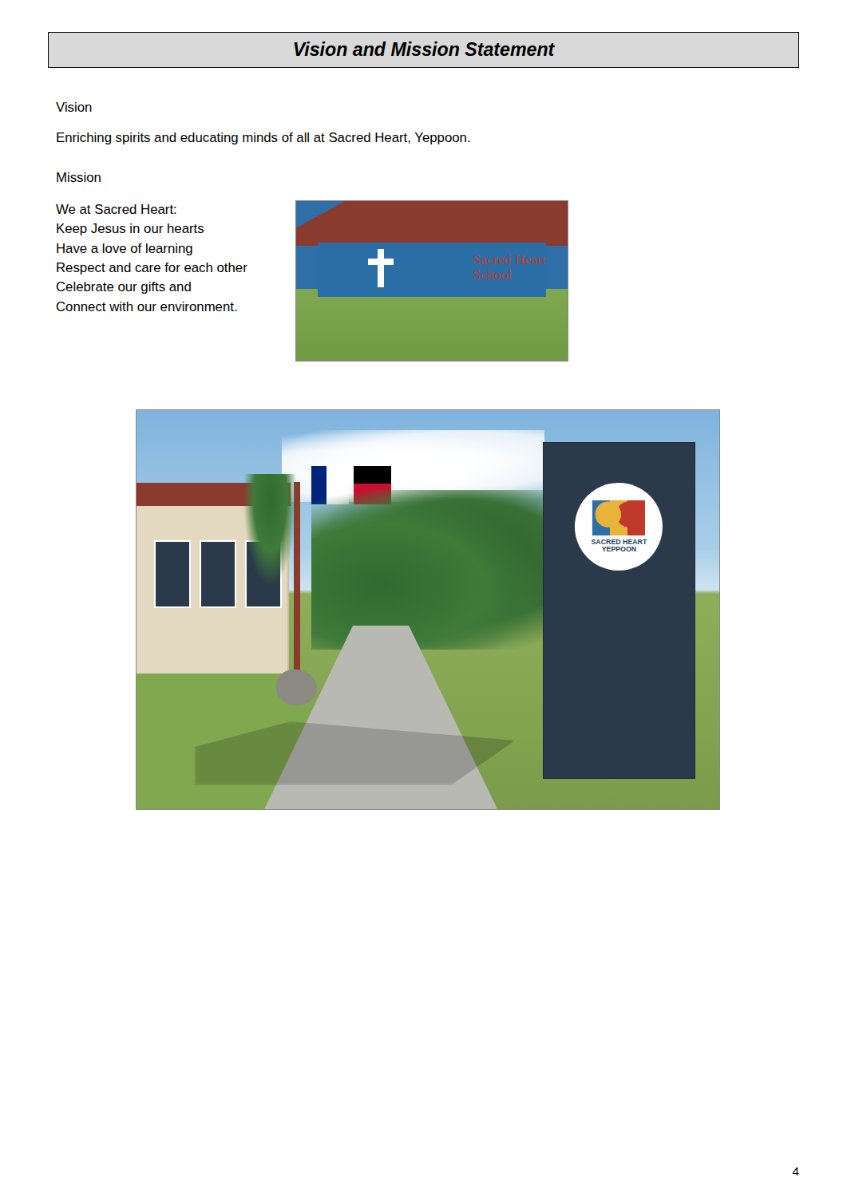Vision and Mission Statement
Vision
Enriching spirits and educating minds of all at Sacred Heart, Yeppoon.
Mission
We at Sacred Heart: Keep Jesus in our hearts
Have a love of learning
Respect and care for each other
Celebrate our gifts and
Connect with our environment.
Sacred Heart
School
SACRED HEART
YEPPOON
4